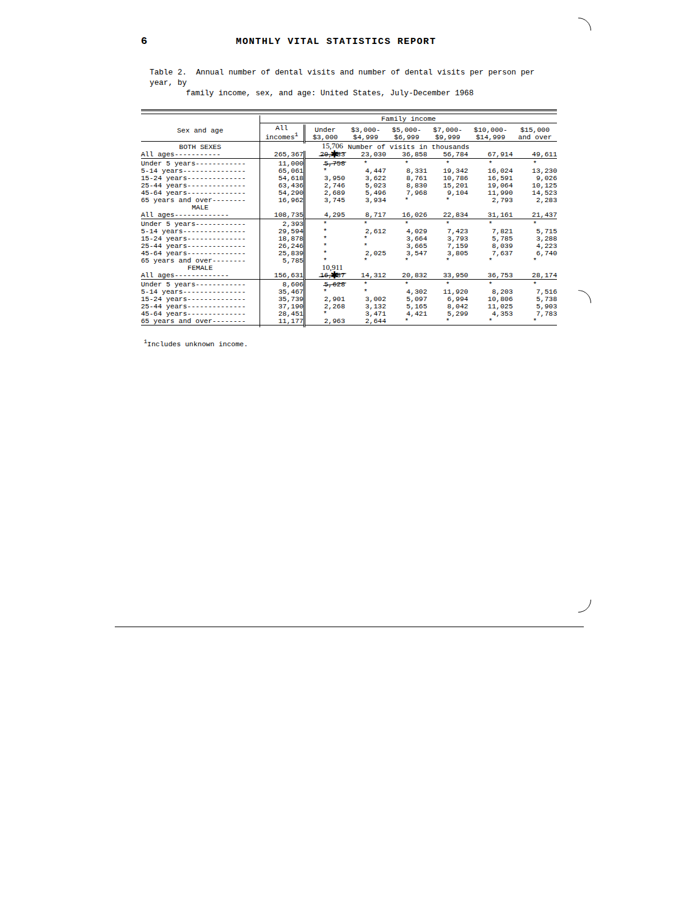6
MONTHLY VITAL STATISTICS REPORT
Table 2. Annual number of dental visits and number of dental visits per person per year, by family income, sex, and age: United States, July-December 1968
| | Family income |
| Sex and age | All incomes 1 | Under $3,000 | $3,000- $4,999 | $5,000- $6,999 | $7,000- $9,999 | $10,000- $14,999 | $15,000 and over |
| BOTH SEXES | Number of visits in thousands |
| All ages----------- | 265,367 | 15,706 20,583 | 23,030 | 36,858 | 56,784 | 67,914 | 49,611 |
| Under 5 years------------ | 11,000 | ✱ 5,758 | * | * | * | * | * |
| 5-14 years--------------- | 65,061 | * | 4,447 | 8,331 | 19,342 | 16,024 | 13,230 |
| 15-24 years-------------- | 54,618 | 3,950 | 3,622 | 8,761 | 10,786 | 16,591 | 9,026 |
| 25-44 years-------------- | 63,436 | 2,746 | 5,023 | 8,830 | 15,201 | 19,064 | 10,125 |
| 45-64 years-------------- | 54,290 | 2,689 | 5,496 | 7,968 | 9,104 | 11,990 | 14,523 |
| 65 years and over-------- | 16,962 | 3,745 | 3,934 | * | * | 2,793 | 2,283 |
| MALE | | | | | | | |
| All ages------------- | 108,735 | 4,295 | 8,717 | 16,026 | 22,834 | 31,161 | 21,437 |
| Under 5 years------------ | 2,393 | * | * | * | * | * | * |
| 5-14 years--------------- | 29,594 | * | 2,612 | 4,029 | 7,423 | 7,821 | 5,715 |
| 15-24 years-------------- | 18,878 | * | * | 3,664 | 3,793 | 5,785 | 3,288 |
| 25-44 years-------------- | 26,246 | * | * | 3,665 | 7,159 | 8,039 | 4,223 |
| 45-64 years-------------- | 25,839 | * | 2,025 | 3,547 | 3,805 | 7,637 | 6,740 |
| 65 years and over-------- | 5,785 | * | * | * | * | * | * |
| FEMALE | | | | | | | |
| All ages------------- | 156,631 | 10,911 16,287 | 14,312 | 20,832 | 33,950 | 36,753 | 28,174 |
| Under 5 years------------ | 8,606 | ✱ 5,628 | * | * | * | * | * |
| 5-14 years--------------- | 35,467 | * | * | 4,302 | 11,920 | 8,203 | 7,516 |
| 15-24 years-------------- | 35,739 | 2,901 | 3,002 | 5,097 | 6,994 | 10,806 | 5,738 |
| 25-44 years-------------- | 37,190 | 2,268 | 3,132 | 5,165 | 8,042 | 11,025 | 5,903 |
| 45-64 years-------------- | 28,451 | * | 3,471 | 4,421 | 5,299 | 4,353 | 7,783 |
| 65 years and over-------- | 11,177 | 2,963 | 2,644 | * | * | * | * |
1Includes unknown income.